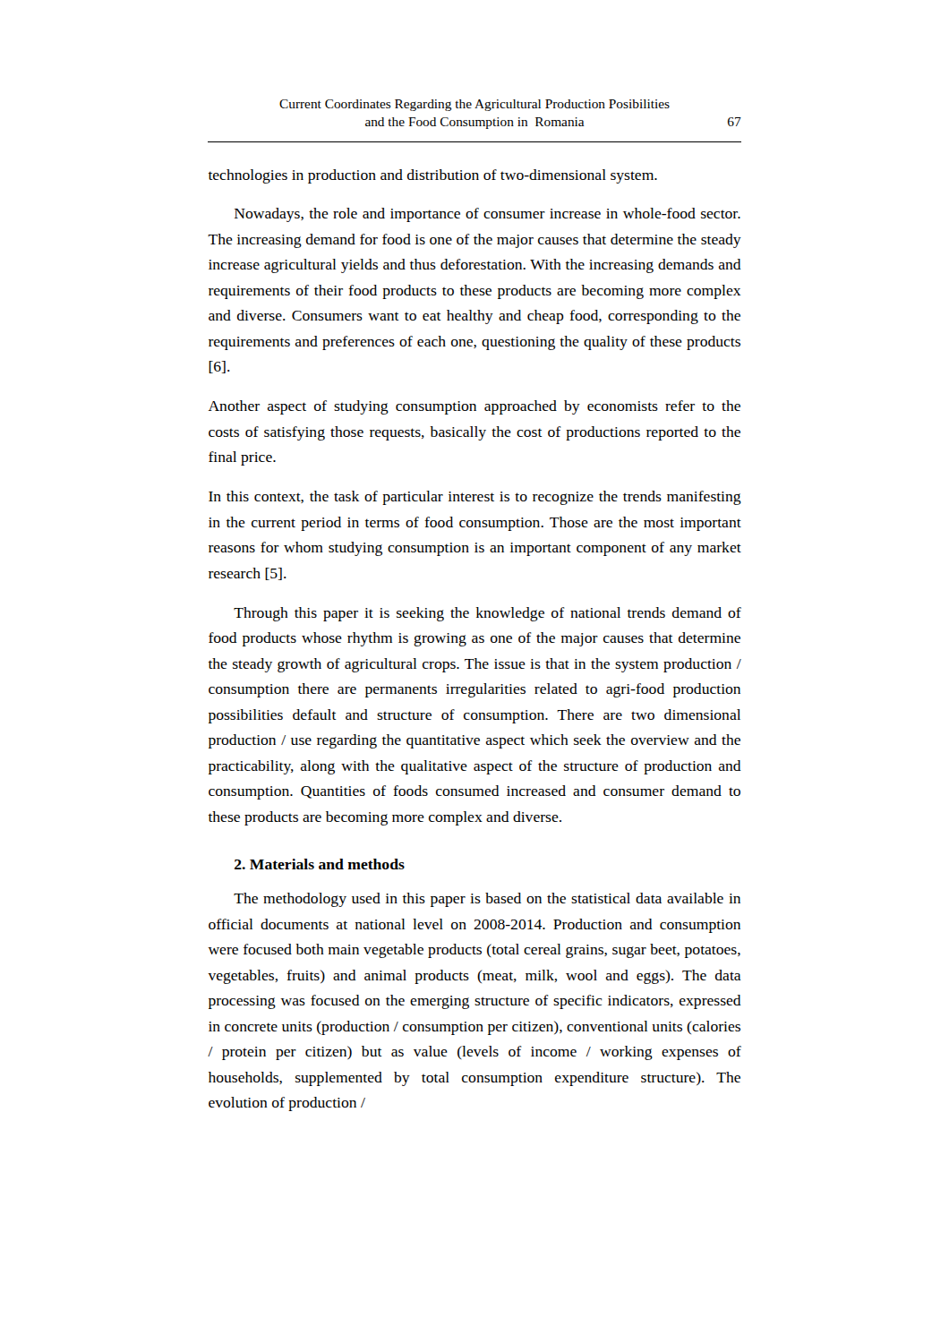Current Coordinates Regarding the Agricultural Production Posibilities and the Food Consumption in Romania 67
technologies in production and distribution of two-dimensional system.
Nowadays, the role and importance of consumer increase in whole-food sector. The increasing demand for food is one of the major causes that determine the steady increase agricultural yields and thus deforestation. With the increasing demands and requirements of their food products to these products are becoming more complex and diverse. Consumers want to eat healthy and cheap food, corresponding to the requirements and preferences of each one, questioning the quality of these products [6].
Another aspect of studying consumption approached by economists refer to the costs of satisfying those requests, basically the cost of productions reported to the final price.
In this context, the task of particular interest is to recognize the trends manifesting in the current period in terms of food consumption. Those are the most important reasons for whom studying consumption is an important component of any market research [5].
Through this paper it is seeking the knowledge of national trends demand of food products whose rhythm is growing as one of the major causes that determine the steady growth of agricultural crops. The issue is that in the system production / consumption there are permanents irregularities related to agri-food production possibilities default and structure of consumption. There are two dimensional production / use regarding the quantitative aspect which seek the overview and the practicability, along with the qualitative aspect of the structure of production and consumption. Quantities of foods consumed increased and consumer demand to these products are becoming more complex and diverse.
2. Materials and methods
The methodology used in this paper is based on the statistical data available in official documents at national level on 2008-2014. Production and consumption were focused both main vegetable products (total cereal grains, sugar beet, potatoes, vegetables, fruits) and animal products (meat, milk, wool and eggs). The data processing was focused on the emerging structure of specific indicators, expressed in concrete units (production / consumption per citizen), conventional units (calories / protein per citizen) but as value (levels of income / working expenses of households, supplemented by total consumption expenditure structure). The evolution of production /